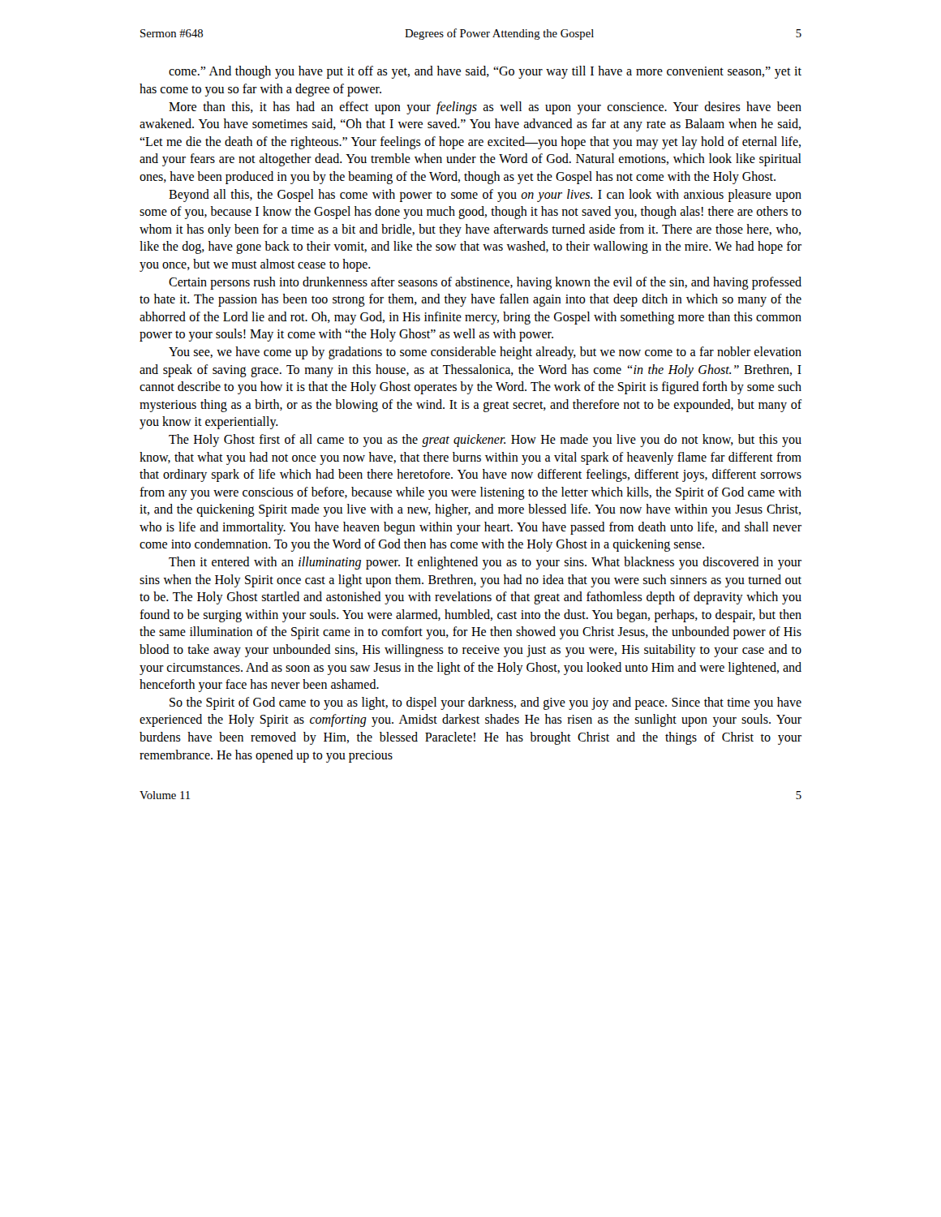Sermon #648 Degrees of Power Attending the Gospel 5
come.” And though you have put it off as yet, and have said, “Go your way till I have a more convenient season,” yet it has come to you so far with a degree of power.
More than this, it has had an effect upon your feelings as well as upon your conscience. Your desires have been awakened. You have sometimes said, “Oh that I were saved.” You have advanced as far at any rate as Balaam when he said, “Let me die the death of the righteous.” Your feelings of hope are excited—you hope that you may yet lay hold of eternal life, and your fears are not altogether dead. You tremble when under the Word of God. Natural emotions, which look like spiritual ones, have been produced in you by the beaming of the Word, though as yet the Gospel has not come with the Holy Ghost.
Beyond all this, the Gospel has come with power to some of you on your lives. I can look with anxious pleasure upon some of you, because I know the Gospel has done you much good, though it has not saved you, though alas! there are others to whom it has only been for a time as a bit and bridle, but they have afterwards turned aside from it. There are those here, who, like the dog, have gone back to their vomit, and like the sow that was washed, to their wallowing in the mire. We had hope for you once, but we must almost cease to hope.
Certain persons rush into drunkenness after seasons of abstinence, having known the evil of the sin, and having professed to hate it. The passion has been too strong for them, and they have fallen again into that deep ditch in which so many of the abhorred of the Lord lie and rot. Oh, may God, in His infinite mercy, bring the Gospel with something more than this common power to your souls! May it come with “the Holy Ghost” as well as with power.
You see, we have come up by gradations to some considerable height already, but we now come to a far nobler elevation and speak of saving grace. To many in this house, as at Thessalonica, the Word has come “in the Holy Ghost.” Brethren, I cannot describe to you how it is that the Holy Ghost operates by the Word. The work of the Spirit is figured forth by some such mysterious thing as a birth, or as the blowing of the wind. It is a great secret, and therefore not to be expounded, but many of you know it experientially.
The Holy Ghost first of all came to you as the great quickener. How He made you live you do not know, but this you know, that what you had not once you now have, that there burns within you a vital spark of heavenly flame far different from that ordinary spark of life which had been there heretofore. You have now different feelings, different joys, different sorrows from any you were conscious of before, because while you were listening to the letter which kills, the Spirit of God came with it, and the quickening Spirit made you live with a new, higher, and more blessed life. You now have within you Jesus Christ, who is life and immortality. You have heaven begun within your heart. You have passed from death unto life, and shall never come into condemnation. To you the Word of God then has come with the Holy Ghost in a quickening sense.
Then it entered with an illuminating power. It enlightened you as to your sins. What blackness you discovered in your sins when the Holy Spirit once cast a light upon them. Brethren, you had no idea that you were such sinners as you turned out to be. The Holy Ghost startled and astonished you with revelations of that great and fathomless depth of depravity which you found to be surging within your souls. You were alarmed, humbled, cast into the dust. You began, perhaps, to despair, but then the same illumination of the Spirit came in to comfort you, for He then showed you Christ Jesus, the unbounded power of His blood to take away your unbounded sins, His willingness to receive you just as you were, His suitability to your case and to your circumstances. And as soon as you saw Jesus in the light of the Holy Ghost, you looked unto Him and were lightened, and henceforth your face has never been ashamed.
So the Spirit of God came to you as light, to dispel your darkness, and give you joy and peace. Since that time you have experienced the Holy Spirit as comforting you. Amidst darkest shades He has risen as the sunlight upon your souls. Your burdens have been removed by Him, the blessed Paraclete! He has brought Christ and the things of Christ to your remembrance. He has opened up to you precious
Volume 11 5